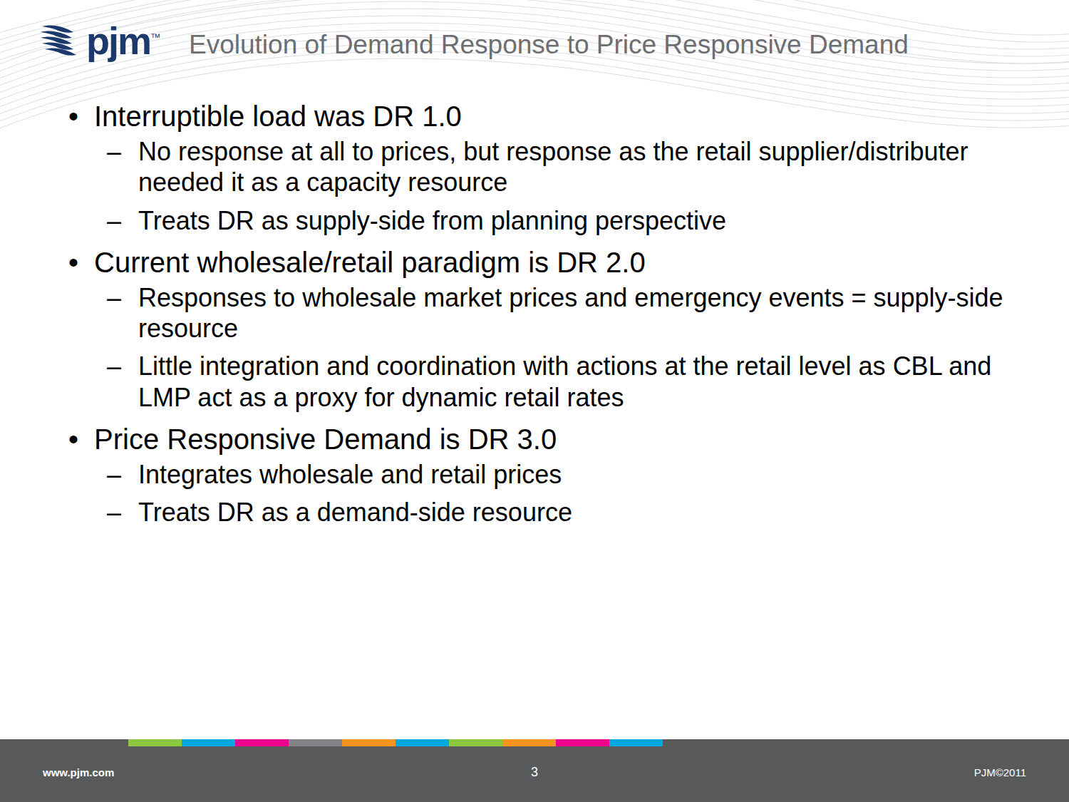pjm™
Evolution of Demand Response to Price Responsive Demand
•Interruptible load was DR 1.0
–No response at all to prices, but response as the retail supplier/distributer needed it as a capacity resource
–Treats DR as supply-side from planning perspective
•Current wholesale/retail paradigm is DR 2.0
–Responses to wholesale market prices and emergency events = supply-side resource
–Little integration and coordination with actions at the retail level as CBL and LMP act as a proxy for dynamic retail rates
•Price Responsive Demand is DR 3.0
–Integrates wholesale and retail prices
–Treats DR as a demand-side resource
www.pjm.com
3
PJM©2011